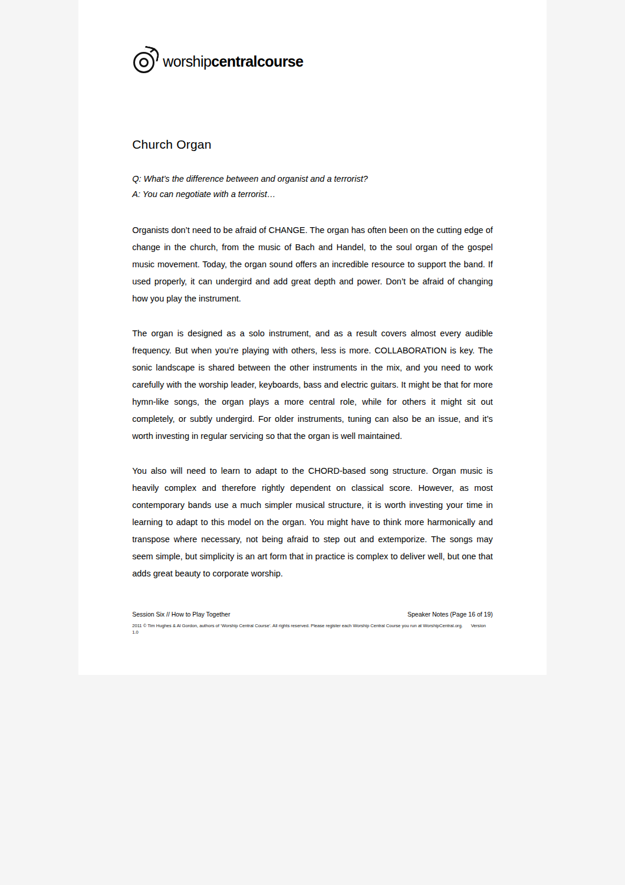worship central course
Church Organ
Q: What’s the difference between and organist and a terrorist?
A: You can negotiate with a terrorist…
Organists don’t need to be afraid of CHANGE. The organ has often been on the cutting edge of change in the church, from the music of Bach and Handel, to the soul organ of the gospel music movement. Today, the organ sound offers an incredible resource to support the band. If used properly, it can undergird and add great depth and power. Don’t be afraid of changing how you play the instrument.
The organ is designed as a solo instrument, and as a result covers almost every audible frequency. But when you’re playing with others, less is more. COLLABORATION is key. The sonic landscape is shared between the other instruments in the mix, and you need to work carefully with the worship leader, keyboards, bass and electric guitars. It might be that for more hymn-like songs, the organ plays a more central role, while for others it might sit out completely, or subtly undergird. For older instruments, tuning can also be an issue, and it’s worth investing in regular servicing so that the organ is well maintained.
You also will need to learn to adapt to the CHORD-based song structure. Organ music is heavily complex and therefore rightly dependent on classical score. However, as most contemporary bands use a much simpler musical structure, it is worth investing your time in learning to adapt to this model on the organ. You might have to think more harmonically and transpose where necessary, not being afraid to step out and extemporize. The songs may seem simple, but simplicity is an art form that in practice is complex to deliver well, but one that adds great beauty to corporate worship.
Session Six // How to Play Together Speaker Notes (Page 16 of 19)
2011 © Tim Hughes & Al Gordon, authors of ‘Worship Central Course’. All rights reserved. Please register each Worship Central Course you run at WorshipCentral.org. Version 1.0